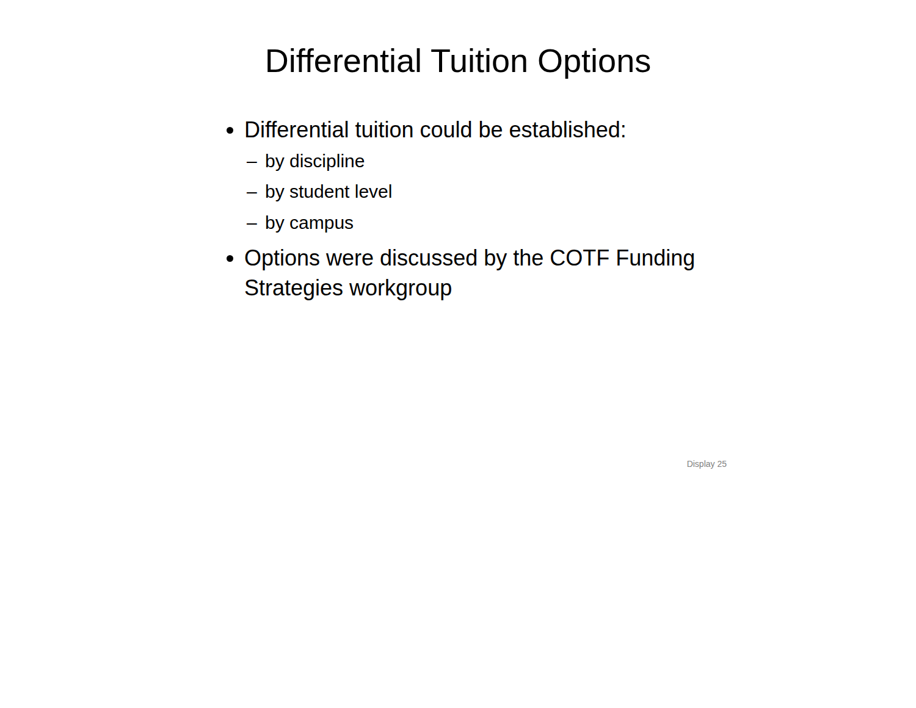Differential Tuition Options
Differential tuition could be established:
by discipline
by student level
by campus
Options were discussed by the COTF Funding Strategies workgroup
Display 25